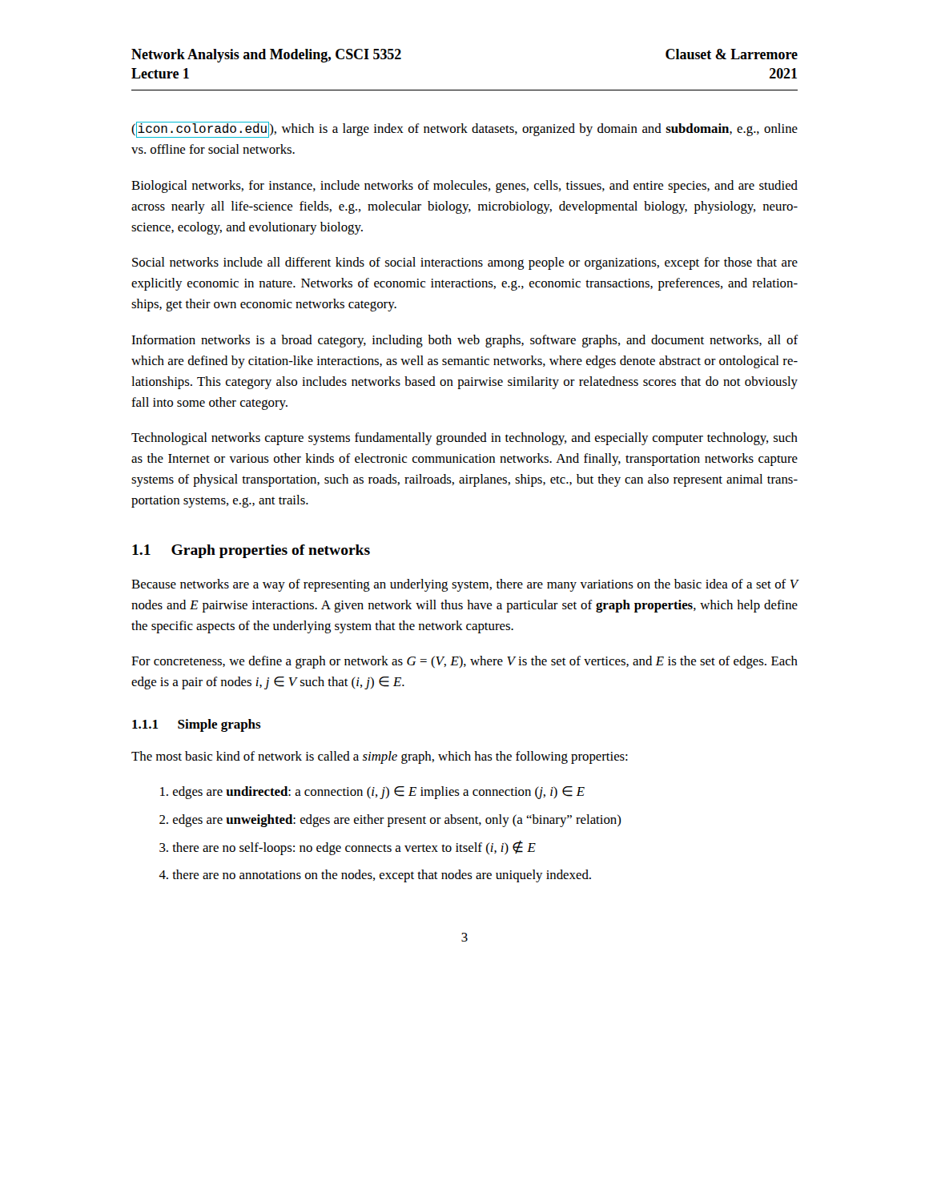Network Analysis and Modeling, CSCI 5352
Lecture 1
Clauset & Larremore
2021
(icon.colorado.edu), which is a large index of network datasets, organized by domain and subdomain, e.g., online vs. offline for social networks.
Biological networks, for instance, include networks of molecules, genes, cells, tissues, and entire species, and are studied across nearly all life-science fields, e.g., molecular biology, microbiology, developmental biology, physiology, neuroscience, ecology, and evolutionary biology.
Social networks include all different kinds of social interactions among people or organizations, except for those that are explicitly economic in nature. Networks of economic interactions, e.g., economic transactions, preferences, and relationships, get their own economic networks category.
Information networks is a broad category, including both web graphs, software graphs, and document networks, all of which are defined by citation-like interactions, as well as semantic networks, where edges denote abstract or ontological relationships. This category also includes networks based on pairwise similarity or relatedness scores that do not obviously fall into some other category.
Technological networks capture systems fundamentally grounded in technology, and especially computer technology, such as the Internet or various other kinds of electronic communication networks. And finally, transportation networks capture systems of physical transportation, such as roads, railroads, airplanes, ships, etc., but they can also represent animal transportation systems, e.g., ant trails.
1.1 Graph properties of networks
Because networks are a way of representing an underlying system, there are many variations on the basic idea of a set of V nodes and E pairwise interactions. A given network will thus have a particular set of graph properties, which help define the specific aspects of the underlying system that the network captures.
For concreteness, we define a graph or network as G = (V, E), where V is the set of vertices, and E is the set of edges. Each edge is a pair of nodes i, j ∈ V such that (i, j) ∈ E.
1.1.1 Simple graphs
The most basic kind of network is called a simple graph, which has the following properties:
edges are undirected: a connection (i, j) ∈ E implies a connection (j, i) ∈ E
edges are unweighted: edges are either present or absent, only (a “binary” relation)
there are no self-loops: no edge connects a vertex to itself (i, i) ∉ E
there are no annotations on the nodes, except that nodes are uniquely indexed.
3